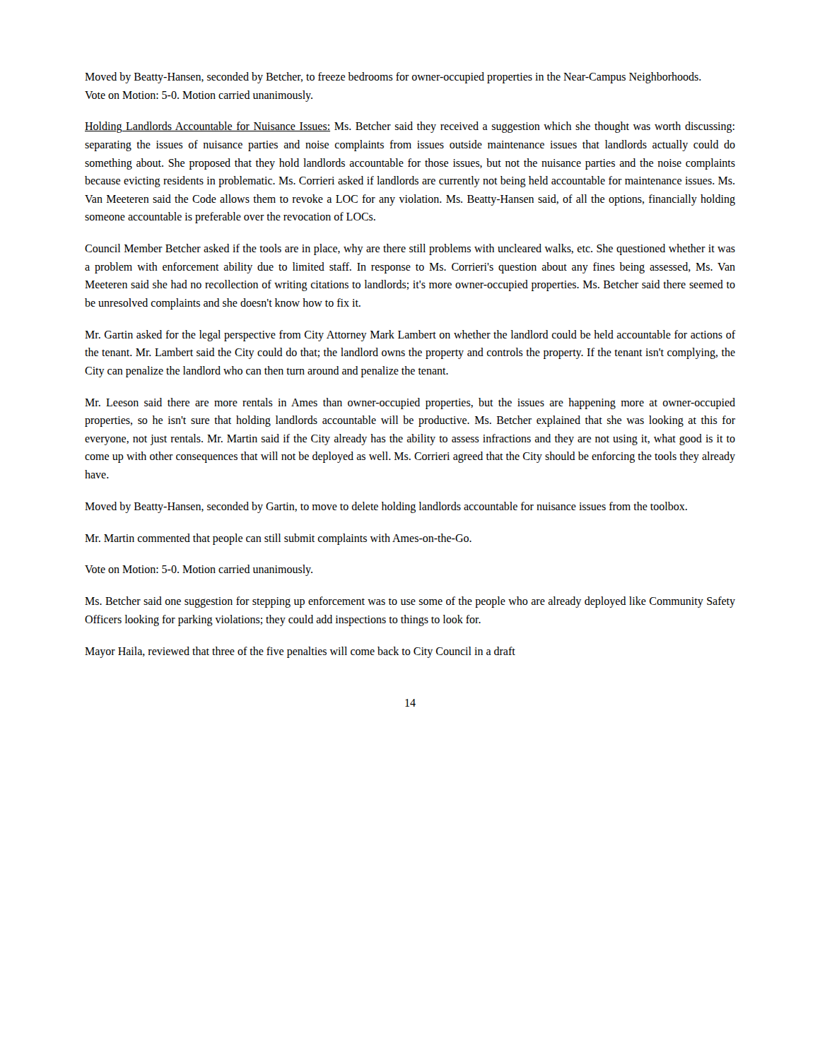Moved by Beatty-Hansen, seconded by Betcher, to freeze bedrooms for owner-occupied properties in the Near-Campus Neighborhoods.
Vote on Motion: 5-0. Motion carried unanimously.
Holding Landlords Accountable for Nuisance Issues: Ms. Betcher said they received a suggestion which she thought was worth discussing: separating the issues of nuisance parties and noise complaints from issues outside maintenance issues that landlords actually could do something about. She proposed that they hold landlords accountable for those issues, but not the nuisance parties and the noise complaints because evicting residents in problematic. Ms. Corrieri asked if landlords are currently not being held accountable for maintenance issues. Ms. Van Meeteren said the Code allows them to revoke a LOC for any violation. Ms. Beatty-Hansen said, of all the options, financially holding someone accountable is preferable over the revocation of LOCs.
Council Member Betcher asked if the tools are in place, why are there still problems with uncleared walks, etc. She questioned whether it was a problem with enforcement ability due to limited staff. In response to Ms. Corrieri's question about any fines being assessed, Ms. Van Meeteren said she had no recollection of writing citations to landlords; it's more owner-occupied properties. Ms. Betcher said there seemed to be unresolved complaints and she doesn't know how to fix it.
Mr. Gartin asked for the legal perspective from City Attorney Mark Lambert on whether the landlord could be held accountable for actions of the tenant. Mr. Lambert said the City could do that; the landlord owns the property and controls the property. If the tenant isn't complying, the City can penalize the landlord who can then turn around and penalize the tenant.
Mr. Leeson said there are more rentals in Ames than owner-occupied properties, but the issues are happening more at owner-occupied properties, so he isn't sure that holding landlords accountable will be productive. Ms. Betcher explained that she was looking at this for everyone, not just rentals. Mr. Martin said if the City already has the ability to assess infractions and they are not using it, what good is it to come up with other consequences that will not be deployed as well. Ms. Corrieri agreed that the City should be enforcing the tools they already have.
Moved by Beatty-Hansen, seconded by Gartin, to move to delete holding landlords accountable for nuisance issues from the toolbox.
Mr. Martin commented that people can still submit complaints with Ames-on-the-Go.
Vote on Motion: 5-0. Motion carried unanimously.
Ms. Betcher said one suggestion for stepping up enforcement was to use some of the people who are already deployed like Community Safety Officers looking for parking violations; they could add inspections to things to look for.
Mayor Haila, reviewed that three of the five penalties will come back to City Council in a draft
14